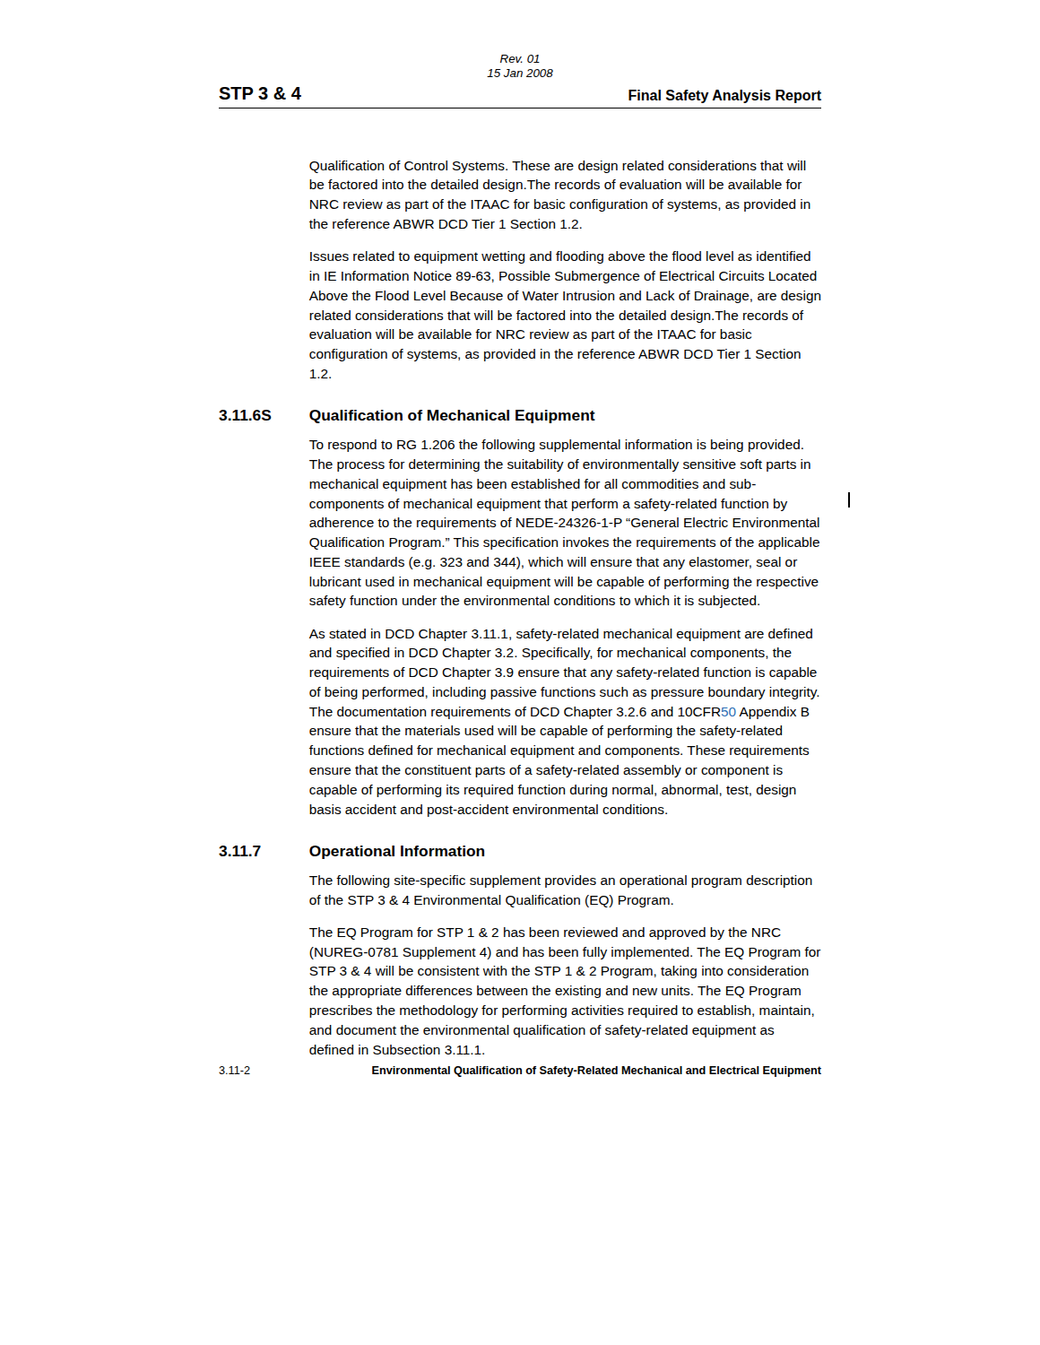Rev. 01
15 Jan 2008
STP 3 & 4
Final Safety Analysis Report
Qualification of Control Systems. These are design related considerations that will be factored into the detailed design.The records of evaluation will be available for NRC review as part of the ITAAC for basic configuration of systems, as provided in the reference ABWR DCD Tier 1 Section 1.2.
Issues related to equipment wetting and flooding above the flood level as identified in IE Information Notice 89-63, Possible Submergence of Electrical Circuits Located Above the Flood Level Because of Water Intrusion and Lack of Drainage, are design related considerations that will be factored into the detailed design.The records of evaluation will be available for NRC review as part of the ITAAC for basic configuration of systems, as provided in the reference ABWR DCD Tier 1 Section 1.2.
3.11.6SQualification of Mechanical Equipment
To respond to RG 1.206 the following supplemental information is being provided. The process for determining the suitability of environmentally sensitive soft parts in mechanical equipment has been established for all commodities and sub-components of mechanical equipment that perform a safety-related function by adherence to the requirements of NEDE-24326-1-P “General Electric Environmental Qualification Program.” This specification invokes the requirements of the applicable IEEE standards (e.g. 323 and 344), which will ensure that any elastomer, seal or lubricant used in mechanical equipment will be capable of performing the respective safety function under the environmental conditions to which it is subjected.
As stated in DCD Chapter 3.11.1, safety-related mechanical equipment are defined and specified in DCD Chapter 3.2. Specifically, for mechanical components, the requirements of DCD Chapter 3.9 ensure that any safety-related function is capable of being performed, including passive functions such as pressure boundary integrity. The documentation requirements of DCD Chapter 3.2.6 and 10CFR50 Appendix B ensure that the materials used will be capable of performing the safety-related functions defined for mechanical equipment and components. These requirements ensure that the constituent parts of a safety-related assembly or component is capable of performing its required function during normal, abnormal, test, design basis accident and post-accident environmental conditions.
3.11.7 Operational Information
The following site-specific supplement provides an operational program description of the STP 3 & 4 Environmental Qualification (EQ) Program.
The EQ Program for STP 1 & 2 has been reviewed and approved by the NRC (NUREG-0781 Supplement 4) and has been fully implemented. The EQ Program for STP 3 & 4 will be consistent with the STP 1 & 2 Program, taking into consideration the appropriate differences between the existing and new units. The EQ Program prescribes the methodology for performing activities required to establish, maintain, and document the environmental qualification of safety-related equipment as defined in Subsection 3.11.1.
3.11-2
Environmental Qualification of Safety-Related Mechanical and Electrical Equipment